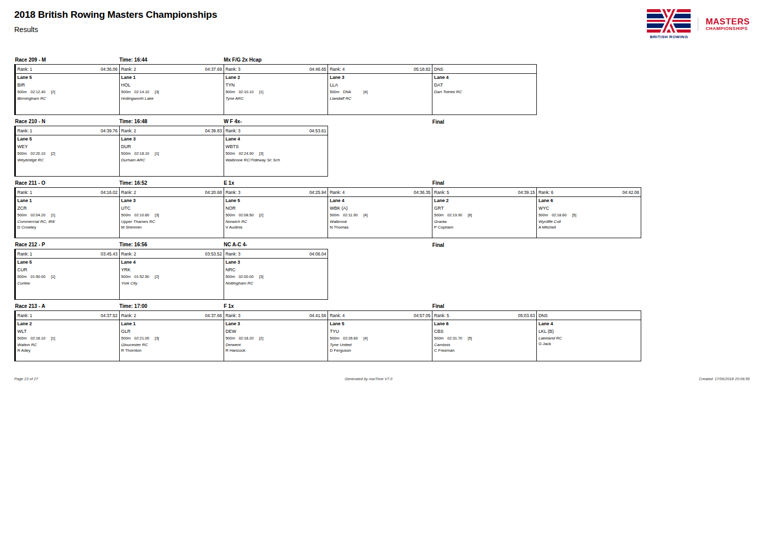2018 British Rowing Masters Championships
Results
BRITISH ROWING
MASTERS
CHAMPIONSHIPS
| Race 209 - M | Time: 16:44 | Mx F/G 2x Hcap | | |
| Rank: 1 04:36.06 | Rank: 2 04:37.69 | Rank: 3 04:46.65 | Rank: 4 05:18.82 | DNS | | |
| Lane 5 BIR 500m 02:12.40 [2] Birmingham RC | Lane 1 HOL 500m 02:14.10 [3] Hollingworth Lake | Lane 2 TYN 500m 02:10.10 [1] Tyne ARC | Lane 3 LLA 500m DNA [4] Llandaff RC | Lane 4 DAT Dart Totnes RC | | |
| Race 210 - N | Time: 16:48 | W F 4x- | Final | |
| Rank: 1 04:39.76 | Rank: 2 04:39.83 | Rank: 3 04:53.61 | | | | |
| Lane 5 WEY 500m 02:20.10 [2] Weybridge RC | Lane 3 DUR 500m 02:18.10 [1] Durham ARC | Lane 4 WBTS 500m 02:24.90 [3] Walbrook RC/Tideway Sc Sch | | | | |
| Race 211 - O | Time: 16:52 | E 1x | Final | |
| Rank: 1 04:16.02 | Rank: 2 04:20.68 | Rank: 3 04:25.94 | Rank: 4 04:36.35 | Rank: 5 04:39.15 | Rank: 6 04:42.06 | |
| Lane 1 ZCR 500m 02:04.20 [1] Commercial RC, IRE D Crowley | Lane 3 UTC 500m 02:10.60 [3] Upper Thames RC M Shimmin | Lane 5 NOR 500m 02:08.50 [2] Norwich RC V Audinis | Lane 4 WBK (A) 500m 02:11.90 [4] Walbrook N Thomas | Lane 2 GRT 500m 02:19.90 [6] Granta P Copham | Lane 6 WYC 500m 02:18.60 [5] Wycliffe Coll A Mitchell | |
| Race 212 - P | Time: 16:56 | NC A-C 4- | Final | |
| Rank: 1 03:45.43 | Rank: 2 03:53.52 | Rank: 3 04:06.04 | | | | |
| Lane 5 CUR 500m 01:50.00 [1] Curlew | Lane 4 YRK 500m 01:52.50 [2] York City | Lane 3 NRC 500m 02:00.00 [3] Nottingham RC | | | | |
| Race 213 - A | Time: 17:00 | F 1x | Final | |
| Rank: 1 04:37.52 | Rank: 2 04:37.66 | Rank: 3 04:41.56 | Rank: 4 04:57.05 | Rank: 5 05:03.63 | DNS | |
| Lane 2 WLT 500m 02:16.10 [1] Walton RC R Adey | Lane 1 GLR 500m 02:21.00 [3] Gloucester RC R Thornton | Lane 3 DEW 500m 02:18.20 [2] Derwent R Hancock | Lane 5 TYU 500m 02:26.60 [4] Tyne United D Ferguson | Lane 6 CBS 500m 02:31.70 [5] Cambois C Freeman | Lane 4 LKL (B) Lakeland RC G Jack | |
Page 23 of 27 Generated by rowTime V7.0 Created: 17/06/2018 20:06:55